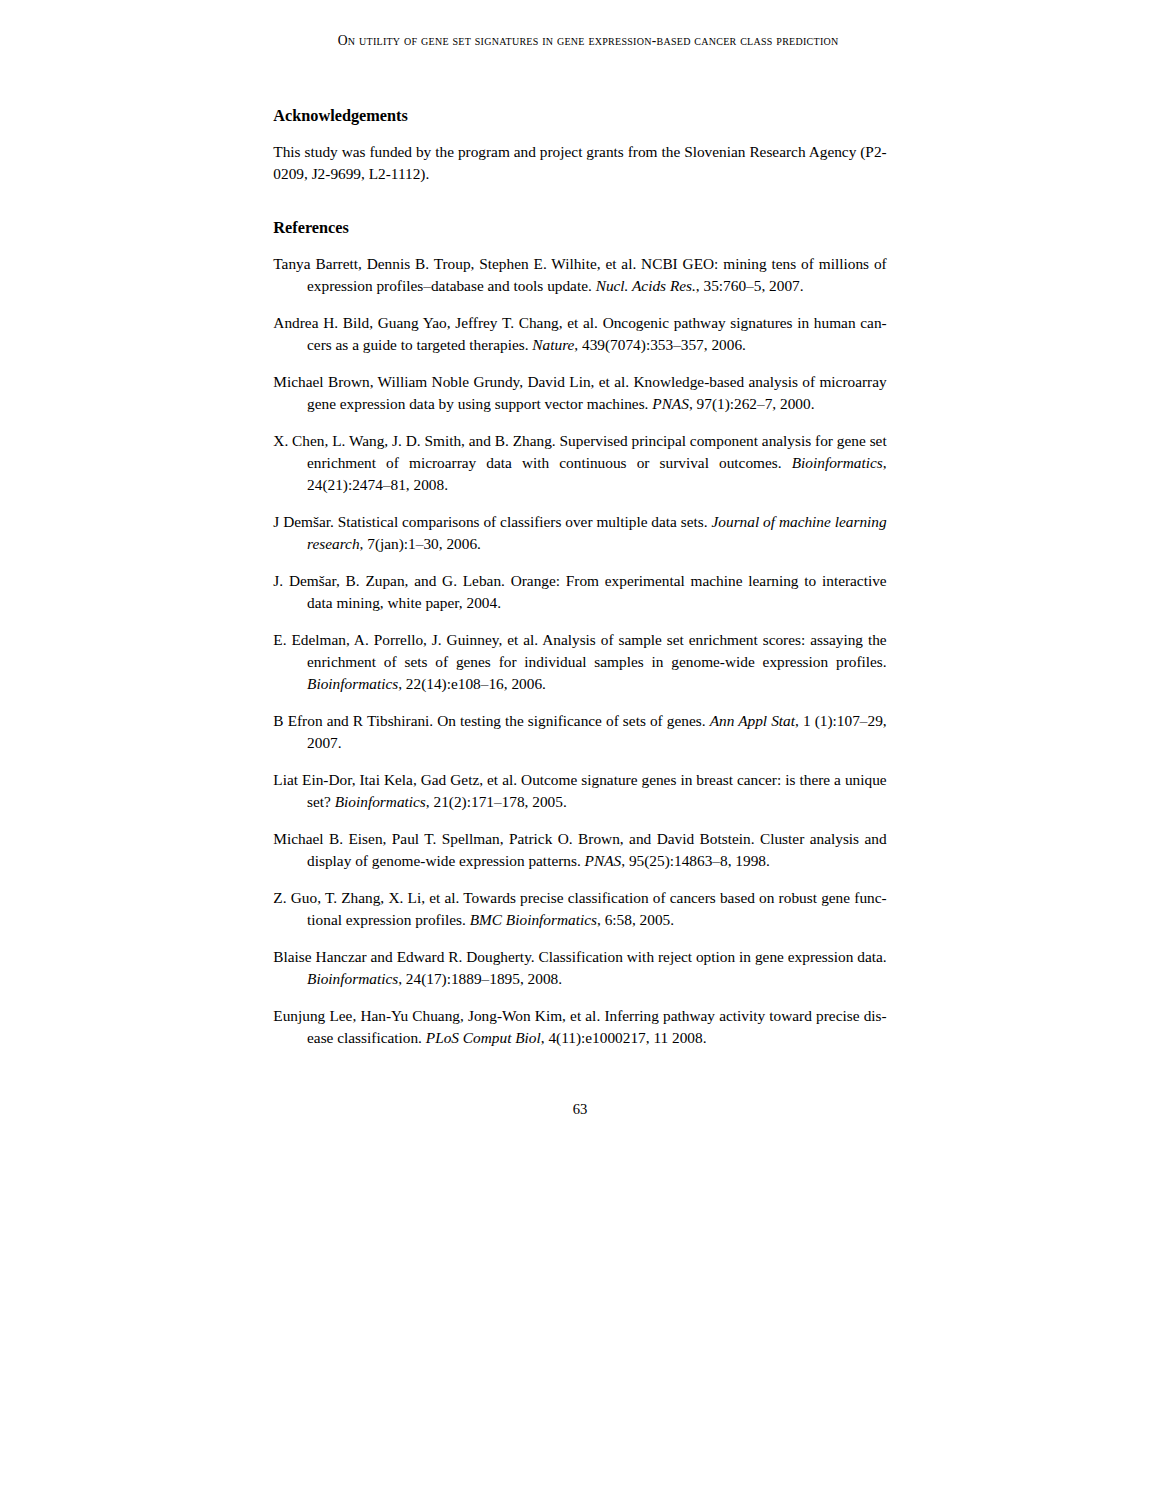On utility of gene set signatures in gene expression-based cancer class prediction
Acknowledgements
This study was funded by the program and project grants from the Slovenian Research Agency (P2-0209, J2-9699, L2-1112).
References
Tanya Barrett, Dennis B. Troup, Stephen E. Wilhite, et al. NCBI GEO: mining tens of millions of expression profiles–database and tools update. Nucl. Acids Res., 35:760–5, 2007.
Andrea H. Bild, Guang Yao, Jeffrey T. Chang, et al. Oncogenic pathway signatures in human cancers as a guide to targeted therapies. Nature, 439(7074):353–357, 2006.
Michael Brown, William Noble Grundy, David Lin, et al. Knowledge-based analysis of microarray gene expression data by using support vector machines. PNAS, 97(1):262–7, 2000.
X. Chen, L. Wang, J. D. Smith, and B. Zhang. Supervised principal component analysis for gene set enrichment of microarray data with continuous or survival outcomes. Bioinformatics, 24(21):2474–81, 2008.
J Demšar. Statistical comparisons of classifiers over multiple data sets. Journal of machine learning research, 7(jan):1–30, 2006.
J. Demšar, B. Zupan, and G. Leban. Orange: From experimental machine learning to interactive data mining, white paper, 2004.
E. Edelman, A. Porrello, J. Guinney, et al. Analysis of sample set enrichment scores: assaying the enrichment of sets of genes for individual samples in genome-wide expression profiles. Bioinformatics, 22(14):e108–16, 2006.
B Efron and R Tibshirani. On testing the significance of sets of genes. Ann Appl Stat, 1 (1):107–29, 2007.
Liat Ein-Dor, Itai Kela, Gad Getz, et al. Outcome signature genes in breast cancer: is there a unique set? Bioinformatics, 21(2):171–178, 2005.
Michael B. Eisen, Paul T. Spellman, Patrick O. Brown, and David Botstein. Cluster analysis and display of genome-wide expression patterns. PNAS, 95(25):14863–8, 1998.
Z. Guo, T. Zhang, X. Li, et al. Towards precise classification of cancers based on robust gene functional expression profiles. BMC Bioinformatics, 6:58, 2005.
Blaise Hanczar and Edward R. Dougherty. Classification with reject option in gene expression data. Bioinformatics, 24(17):1889–1895, 2008.
Eunjung Lee, Han-Yu Chuang, Jong-Won Kim, et al. Inferring pathway activity toward precise disease classification. PLoS Comput Biol, 4(11):e1000217, 11 2008.
63